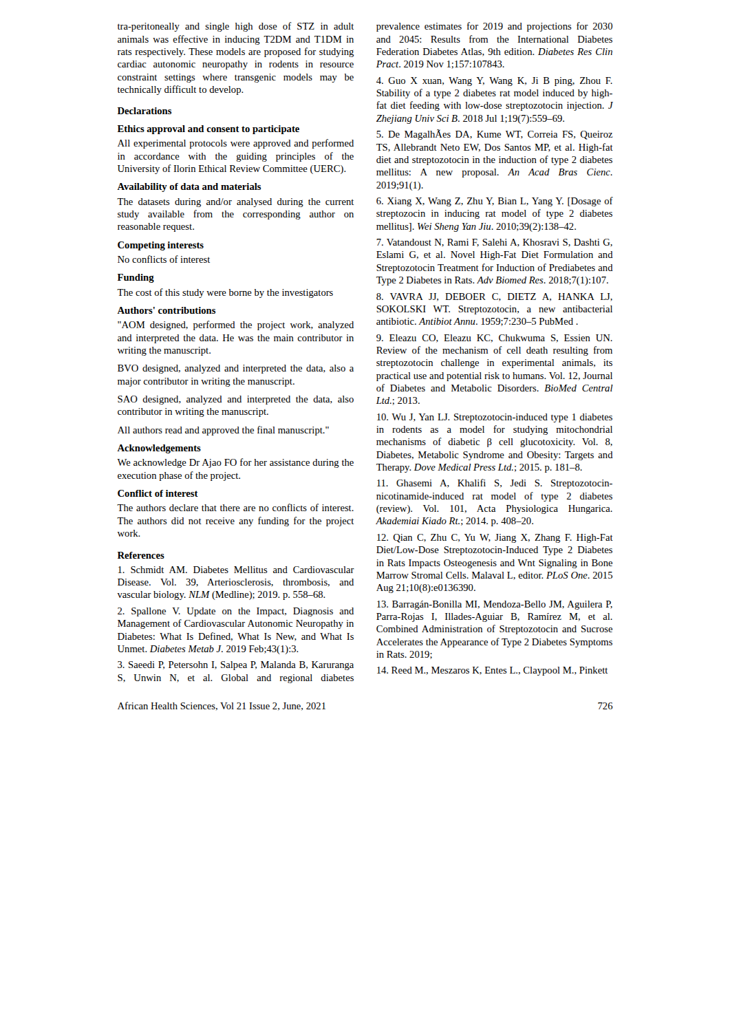tra-peritoneally and single high dose of STZ in adult animals was effective in inducing T2DM and T1DM in rats respectively. These models are proposed for studying cardiac autonomic neuropathy in rodents in resource constraint settings where transgenic models may be technically difficult to develop.
Declarations
Ethics approval and consent to participate
All experimental protocols were approved and performed in accordance with the guiding principles of the University of Ilorin Ethical Review Committee (UERC).
Availability of data and materials
The datasets during and/or analysed during the current study available from the corresponding author on reasonable request.
Competing interests
No conflicts of interest
Funding
The cost of this study were borne by the investigators
Authors' contributions
"AOM designed, performed the project work, analyzed and interpreted the data. He was the main contributor in writing the manuscript.
BVO designed, analyzed and interpreted the data, also a major contributor in writing the manuscript.
SAO designed, analyzed and interpreted the data, also contributor in writing the manuscript.
All authors read and approved the final manuscript."
Acknowledgements
We acknowledge Dr Ajao FO for her assistance during the execution phase of the project.
Conflict of interest
The authors declare that there are no conflicts of interest. The authors did not receive any funding for the project work.
References
1. Schmidt AM. Diabetes Mellitus and Cardiovascular Disease. Vol. 39, Arteriosclerosis, thrombosis, and vascular biology. NLM (Medline); 2019. p. 558–68.
2. Spallone V. Update on the Impact, Diagnosis and Management of Cardiovascular Autonomic Neuropathy in Diabetes: What Is Defined, What Is New, and What Is Unmet. Diabetes Metab J. 2019 Feb;43(1):3.
3. Saeedi P, Petersohn I, Salpea P, Malanda B, Karuranga S, Unwin N, et al. Global and regional diabetes prevalence estimates for 2019 and projections for 2030 and 2045: Results from the International Diabetes Federation Diabetes Atlas, 9th edition. Diabetes Res Clin Pract. 2019 Nov 1;157:107843.
4. Guo X xuan, Wang Y, Wang K, Ji B ping, Zhou F. Stability of a type 2 diabetes rat model induced by high-fat diet feeding with low-dose streptozotocin injection. J Zhejiang Univ Sci B. 2018 Jul 1;19(7):559–69.
5. De MagalhÃes DA, Kume WT, Correia FS, Queiroz TS, Allebrandt Neto EW, Dos Santos MP, et al. High-fat diet and streptozotocin in the induction of type 2 diabetes mellitus: A new proposal. An Acad Bras Cienc. 2019;91(1).
6. Xiang X, Wang Z, Zhu Y, Bian L, Yang Y. [Dosage of streptozocin in inducing rat model of type 2 diabetes mellitus]. Wei Sheng Yan Jiu. 2010;39(2):138–42.
7. Vatandoust N, Rami F, Salehi A, Khosravi S, Dashti G, Eslami G, et al. Novel High-Fat Diet Formulation and Streptozotocin Treatment for Induction of Prediabetes and Type 2 Diabetes in Rats. Adv Biomed Res. 2018;7(1):107.
8. VAVRA JJ, DEBOER C, DIETZ A, HANKA LJ, SOKOLSKI WT. Streptozotocin, a new antibacterial antibiotic. Antibiot Annu. 1959;7:230–5 PubMed .
9. Eleazu CO, Eleazu KC, Chukwuma S, Essien UN. Review of the mechanism of cell death resulting from streptozotocin challenge in experimental animals, its practical use and potential risk to humans. Vol. 12, Journal of Diabetes and Metabolic Disorders. BioMed Central Ltd.; 2013.
10. Wu J, Yan LJ. Streptozotocin-induced type 1 diabetes in rodents as a model for studying mitochondrial mechanisms of diabetic β cell glucotoxicity. Vol. 8, Diabetes, Metabolic Syndrome and Obesity: Targets and Therapy. Dove Medical Press Ltd.; 2015. p. 181–8.
11. Ghasemi A, Khalifi S, Jedi S. Streptozotocin-nicotinamide-induced rat model of type 2 diabetes (review). Vol. 101, Acta Physiologica Hungarica. Akademiai Kiado Rt.; 2014. p. 408–20.
12. Qian C, Zhu C, Yu W, Jiang X, Zhang F. High-Fat Diet/Low-Dose Streptozotocin-Induced Type 2 Diabetes in Rats Impacts Osteogenesis and Wnt Signaling in Bone Marrow Stromal Cells. Malaval L, editor. PLoS One. 2015 Aug 21;10(8):e0136390.
13. Barragán-Bonilla MI, Mendoza-Bello JM, Aguilera P, Parra-Rojas I, Illades-Aguiar B, Ramírez M, et al. Combined Administration of Streptozotocin and Sucrose Accelerates the Appearance of Type 2 Diabetes Symptoms in Rats. 2019;
14. Reed M., Meszaros K, Entes L., Claypool M., Pinkett
African Health Sciences, Vol 21 Issue 2, June, 2021
726